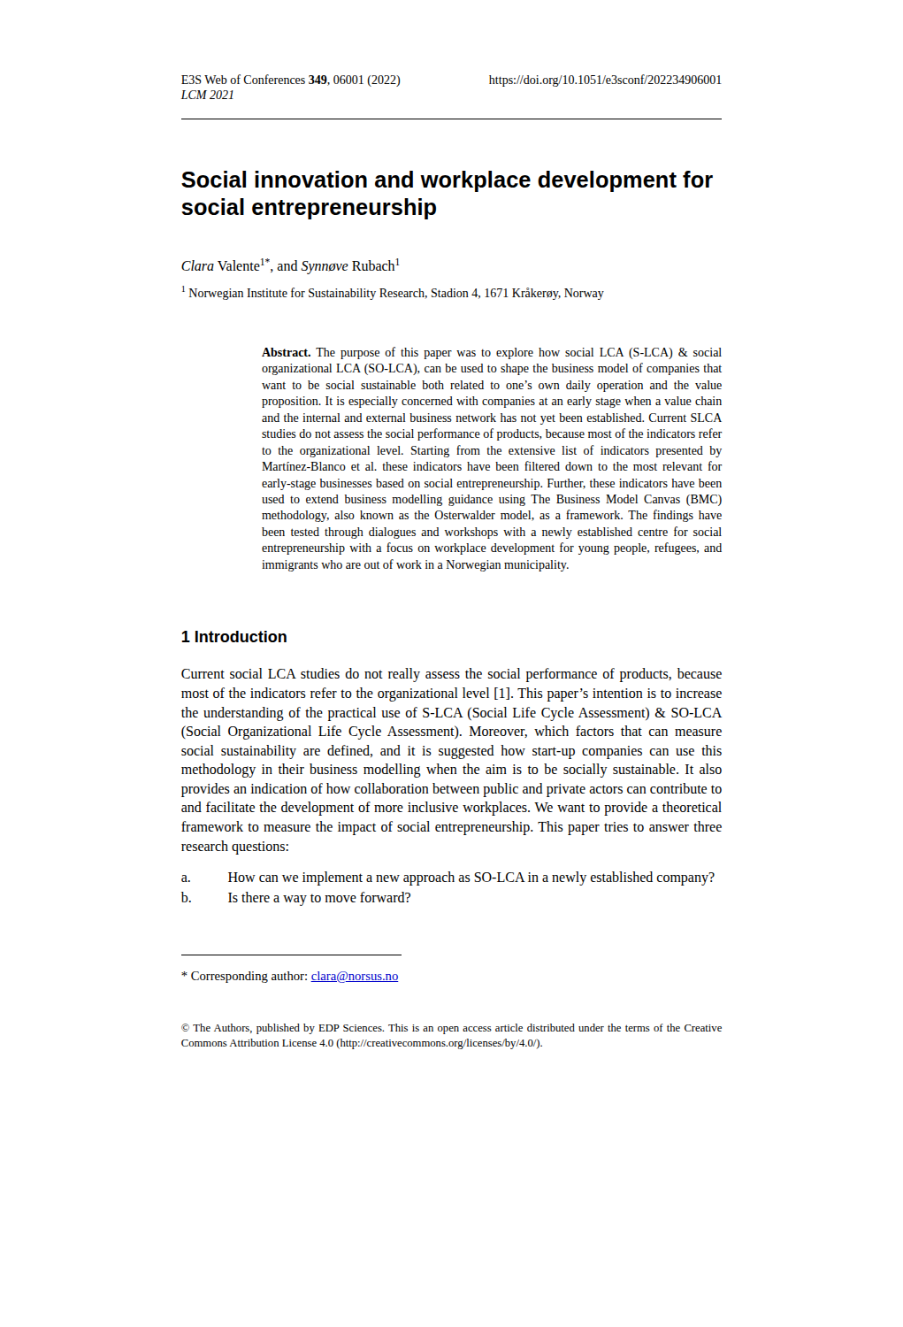E3S Web of Conferences 349, 06001 (2022)
https://doi.org/10.1051/e3sconf/202234906001
LCM 2021
Social innovation and workplace development for social entrepreneurship
Clara Valente1*, and Synnøve Rubach1
1 Norwegian Institute for Sustainability Research, Stadion 4, 1671 Kråkerøy, Norway
Abstract. The purpose of this paper was to explore how social LCA (S-LCA) & social organizational LCA (SO-LCA), can be used to shape the business model of companies that want to be social sustainable both related to one’s own daily operation and the value proposition. It is especially concerned with companies at an early stage when a value chain and the internal and external business network has not yet been established. Current SLCA studies do not assess the social performance of products, because most of the indicators refer to the organizational level. Starting from the extensive list of indicators presented by Martínez-Blanco et al. these indicators have been filtered down to the most relevant for early-stage businesses based on social entrepreneurship. Further, these indicators have been used to extend business modelling guidance using The Business Model Canvas (BMC) methodology, also known as the Osterwalder model, as a framework. The findings have been tested through dialogues and workshops with a newly established centre for social entrepreneurship with a focus on workplace development for young people, refugees, and immigrants who are out of work in a Norwegian municipality.
1 Introduction
Current social LCA studies do not really assess the social performance of products, because most of the indicators refer to the organizational level [1]. This paper’s intention is to increase the understanding of the practical use of S-LCA (Social Life Cycle Assessment) & SO-LCA (Social Organizational Life Cycle Assessment). Moreover, which factors that can measure social sustainability are defined, and it is suggested how start-up companies can use this methodology in their business modelling when the aim is to be socially sustainable. It also provides an indication of how collaboration between public and private actors can contribute to and facilitate the development of more inclusive workplaces. We want to provide a theoretical framework to measure the impact of social entrepreneurship. This paper tries to answer three research questions:
a. How can we implement a new approach as SO-LCA in a newly established company?
b. Is there a way to move forward?
* Corresponding author: clara@norsus.no
© The Authors, published by EDP Sciences. This is an open access article distributed under the terms of the Creative Commons Attribution License 4.0 (http://creativecommons.org/licenses/by/4.0/).